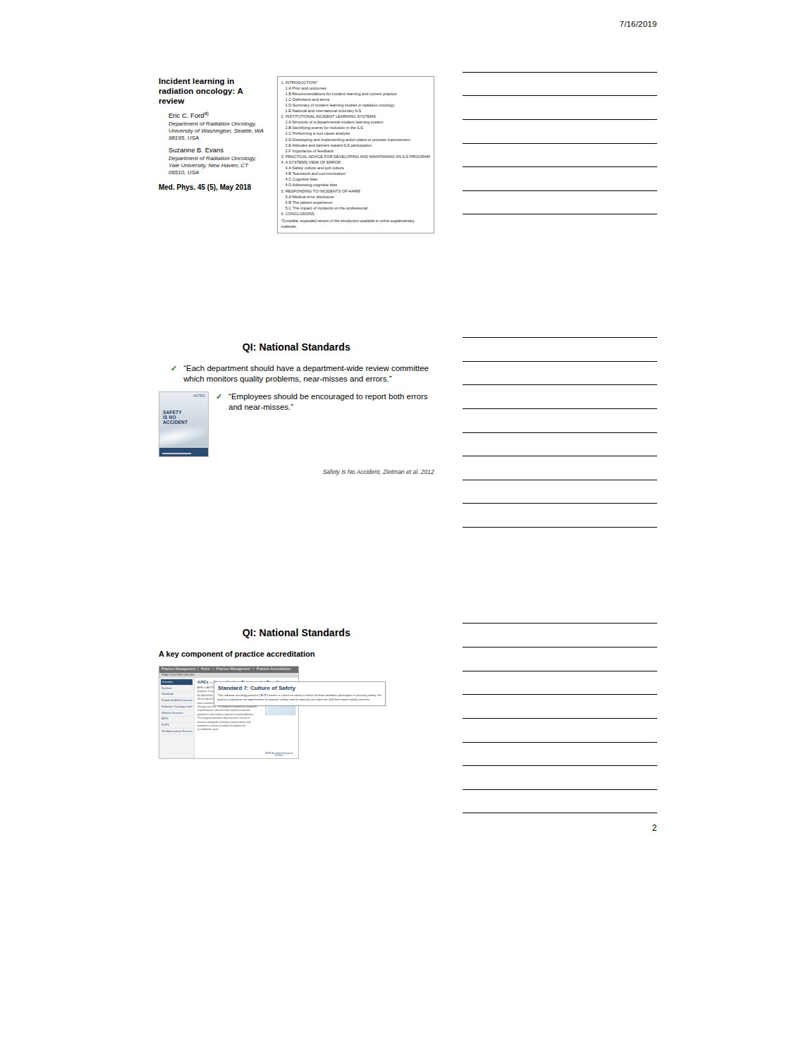7/16/2019
Incident learning in radiation oncology: A review
Eric C. Forda)
Department of Radiation Oncology, University of Washington, Seattle, WA 98195, USA
Suzanne B. Evans
Department of Radiation Oncology, Yale University, New Haven, CT 06510, USA
Med. Phys. 45 (5), May 2018
1. INTRODUCTION*
1.A Prior and outcomes
1.B Recommendations for incident learning and current practice
1.C Definitions and terms
1.D Summary of incident learning studies in radiation oncology
1.E National and international voluntary ILS
2. INSTITUTIONAL INCIDENT LEARNING SYSTEMS
2.A Structure of a departmental incident learning system
2.B Identifying events for inclusion in the ILS
2.C Performing a root cause analysis
2.D Developing and implementing action plans or process improvement
2.E Attitudes and barriers toward ILS participation
2.F Importance of feedback
3. PRACTICAL ADVICE FOR DEVELOPING AND MAINTAINING AN ILS PROGRAM
4. A SYSTEMS VIEW OF ERROR
4.A Safety culture and just culture
4.B Teamwork and communication
4.C Cognitive bias
4.D Addressing cognitive bias
5. RESPONDING TO INCIDENTS OF HARM
5.A Medical error disclosure
5.B The patient experience
5.C The impact of incidents on the professional
6. CONCLUSIONS
*Complete, expanded version of the introduction available in online supplementary materials.
QI: National Standards
“Each department should have a department-wide review committee which monitors quality problems, near-misses and errors.”
ASTRO
SAFETY
IS NO
ACCIDENT
“Employees should be encouraged to report both errors and near-misses.”
Safety is No Accident, Zietman et al. 2012
QI: National Standards
A key component of practice accreditation
Practice Management | Home > Practice Management > Practice Accreditation
PRACTICE RESOURCES
Overview
Facilities
Standards
Frequently Asked Questions
Radiation Oncology Coding
Webinar Sessions
MIPS
ROPS
Self-Assessment Resources
APEx – Accreditation Program for Excellence
APEx is ASTRO’s new practice accreditation program. Its goal is to recognize high-quality facilities by objectively evaluating the radiation oncology team, the facility itself and its policies and procedures. APEx was created to ensure practices provide radiation therapy services. The program establishes standards of performance derived from consensus-based guidelines and evidence-based recommendations. The program provides objective peer review of practice standards, facilitates improvement and promotes a culture of safety throughout the accreditation cycle.
APEx
ASTRO Accreditation Program for Excellence
Standard 7: Culture of Safety
The radiation oncology practice (ROP) fosters a culture of safety in which all team members participate in assuring safety; the practice capitalizes on opportunities to improve safety, and no reprisals are taken for staff that report safety concerns.
2